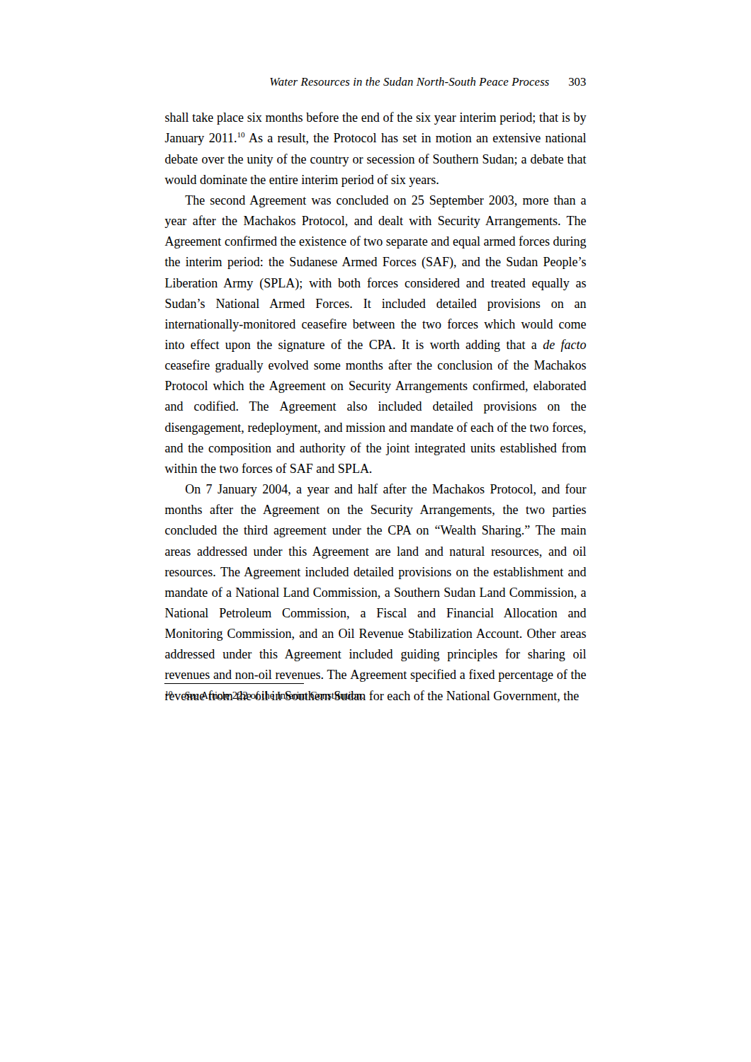Water Resources in the Sudan North-South Peace Process 303
shall take place six months before the end of the six year interim period; that is by January 2011.10 As a result, the Protocol has set in motion an extensive national debate over the unity of the country or secession of Southern Sudan; a debate that would dominate the entire interim period of six years.
The second Agreement was concluded on 25 September 2003, more than a year after the Machakos Protocol, and dealt with Security Arrangements. The Agreement confirmed the existence of two separate and equal armed forces during the interim period: the Sudanese Armed Forces (SAF), and the Sudan People’s Liberation Army (SPLA); with both forces considered and treated equally as Sudan’s National Armed Forces. It included detailed provisions on an internationally-monitored ceasefire between the two forces which would come into effect upon the signature of the CPA. It is worth adding that a de facto ceasefire gradually evolved some months after the conclusion of the Machakos Protocol which the Agreement on Security Arrangements confirmed, elaborated and codified. The Agreement also included detailed provisions on the disengagement, redeployment, and mission and mandate of each of the two forces, and the composition and authority of the joint integrated units established from within the two forces of SAF and SPLA.
On 7 January 2004, a year and half after the Machakos Protocol, and four months after the Agreement on the Security Arrangements, the two parties concluded the third agreement under the CPA on “Wealth Sharing.” The main areas addressed under this Agreement are land and natural resources, and oil resources. The Agreement included detailed provisions on the establishment and mandate of a National Land Commission, a Southern Sudan Land Commission, a National Petroleum Commission, a Fiscal and Financial Allocation and Monitoring Commission, and an Oil Revenue Stabilization Account. Other areas addressed under this Agreement included guiding principles for sharing oil revenues and non-oil revenues. The Agreement specified a fixed percentage of the revenue from the oil in Southern Sudan for each of the National Government, the
10 See Article 222 of the Interim Constitution.